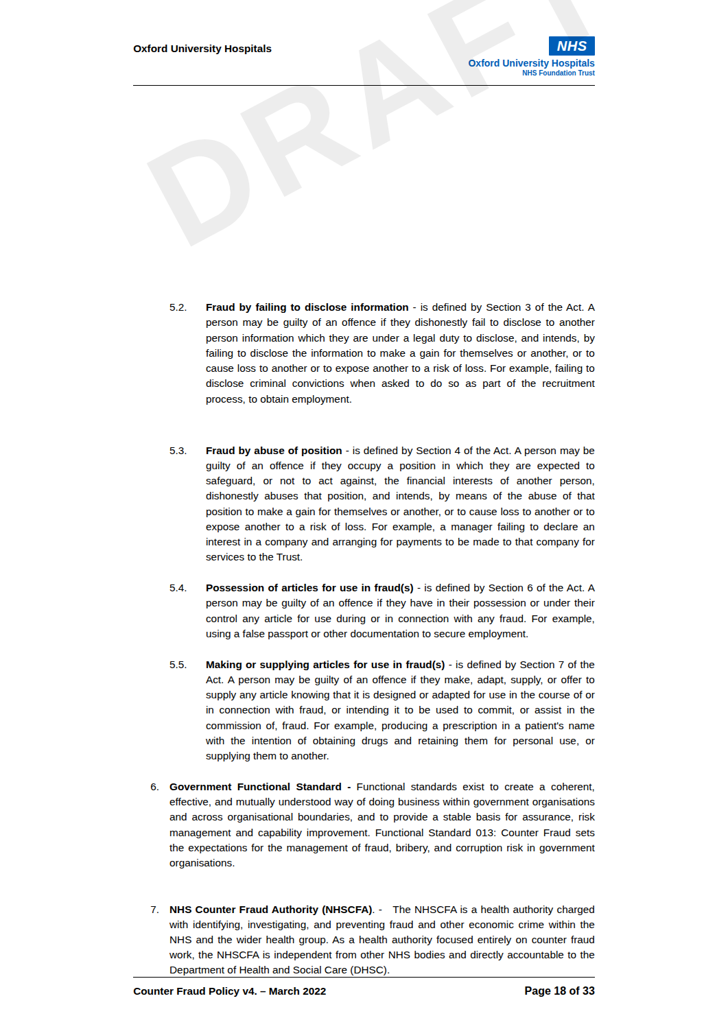Oxford University Hospitals
NHS
Oxford University Hospitals
NHS Foundation Trust
DRAFT
5.2. Fraud by failing to disclose information - is defined by Section 3 of the Act. A person may be guilty of an offence if they dishonestly fail to disclose to another person information which they are under a legal duty to disclose, and intends, by failing to disclose the information to make a gain for themselves or another, or to cause loss to another or to expose another to a risk of loss. For example, failing to disclose criminal convictions when asked to do so as part of the recruitment process, to obtain employment.
5.3. Fraud by abuse of position - is defined by Section 4 of the Act. A person may be guilty of an offence if they occupy a position in which they are expected to safeguard, or not to act against, the financial interests of another person, dishonestly abuses that position, and intends, by means of the abuse of that position to make a gain for themselves or another, or to cause loss to another or to expose another to a risk of loss. For example, a manager failing to declare an interest in a company and arranging for payments to be made to that company for services to the Trust.
5.4. Possession of articles for use in fraud(s) - is defined by Section 6 of the Act. A person may be guilty of an offence if they have in their possession or under their control any article for use during or in connection with any fraud. For example, using a false passport or other documentation to secure employment.
5.5. Making or supplying articles for use in fraud(s) - is defined by Section 7 of the Act. A person may be guilty of an offence if they make, adapt, supply, or offer to supply any article knowing that it is designed or adapted for use in the course of or in connection with fraud, or intending it to be used to commit, or assist in the commission of, fraud. For example, producing a prescription in a patient's name with the intention of obtaining drugs and retaining them for personal use, or supplying them to another.
6. Government Functional Standard - Functional standards exist to create a coherent, effective, and mutually understood way of doing business within government organisations and across organisational boundaries, and to provide a stable basis for assurance, risk management and capability improvement. Functional Standard 013: Counter Fraud sets the expectations for the management of fraud, bribery, and corruption risk in government organisations.
7. NHS Counter Fraud Authority (NHSCFA). - The NHSCFA is a health authority charged with identifying, investigating, and preventing fraud and other economic crime within the NHS and the wider health group. As a health authority focused entirely on counter fraud work, the NHSCFA is independent from other NHS bodies and directly accountable to the Department of Health and Social Care (DHSC).
Counter Fraud Policy v4. – March 2022
Page 18 of 33